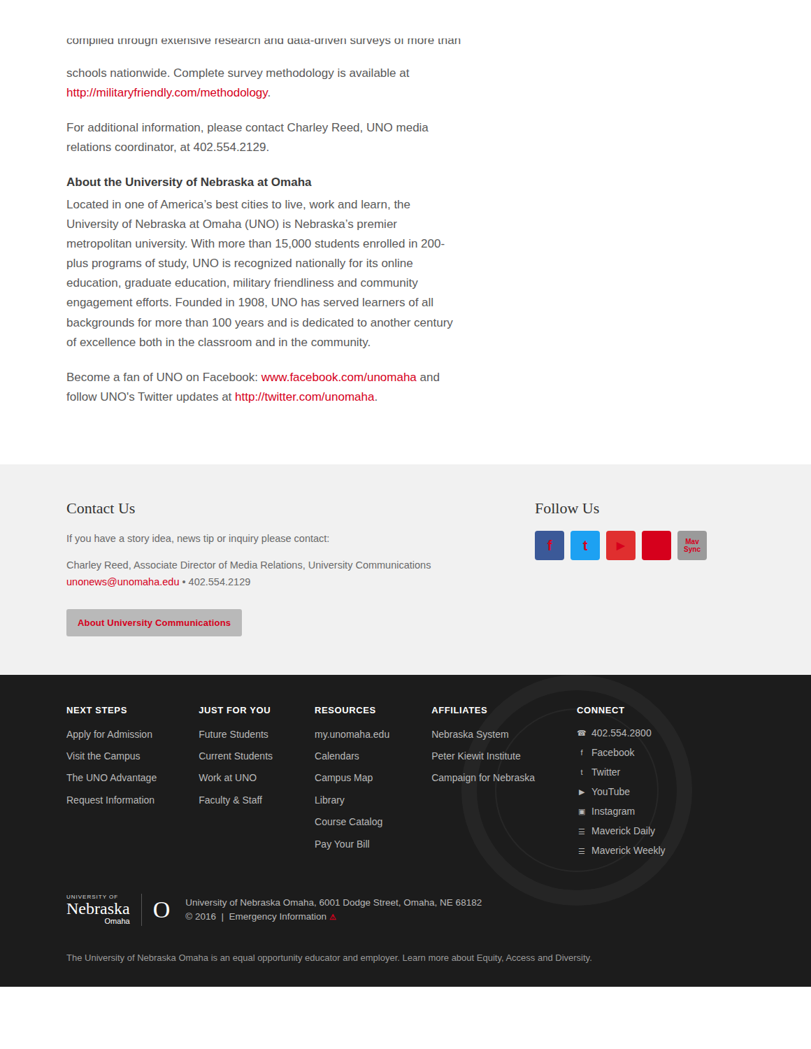compiled through extensive research and data-driven surveys of more than 10,000
schools nationwide. Complete survey methodology is available at http://militaryfriendly.com/methodology.
For additional information, please contact Charley Reed, UNO media relations coordinator, at 402.554.2129.
About the University of Nebraska at Omaha
Located in one of America’s best cities to live, work and learn, the University of Nebraska at Omaha (UNO) is Nebraska’s premier metropolitan university. With more than 15,000 students enrolled in 200-plus programs of study, UNO is recognized nationally for its online education, graduate education, military friendliness and community engagement efforts. Founded in 1908, UNO has served learners of all backgrounds for more than 100 years and is dedicated to another century of excellence both in the classroom and in the community.
Become a fan of UNO on Facebook: www.facebook.com/unomaha and follow UNO's Twitter updates at http://twitter.com/unomaha.
Contact Us
If you have a story idea, news tip or inquiry please contact:
Charley Reed, Associate Director of Media Relations, University Communications
unonews@unomaha.edu • 402.554.2129
About University Communications
Follow Us
f t ▶ P Mav
Sync
NEXT STEPS
Apply for Admission
Visit the Campus
The UNO Advantage
Request Information
JUST FOR YOU
Future Students
Current Students
Work at UNO
Faculty & Staff
RESOURCES
my.unomaha.edu
Calendars
Campus Map
Library
Course Catalog
Pay Your Bill
AFFILIATES
Nebraska System
Peter Kiewit Institute
Campaign for Nebraska
CONNECT
☎402.554.2800
fFacebook
tTwitter
▶YouTube
▣Instagram
☰Maverick Daily
☰Maverick Weekly
UNIVERSITY OF Nebraska Omaha
O
University of Nebraska Omaha, 6001 Dodge Street, Omaha, NE 68182
© 2016 | Emergency Information ⚠
The University of Nebraska Omaha is an equal opportunity educator and employer. Learn more about Equity, Access and Diversity.